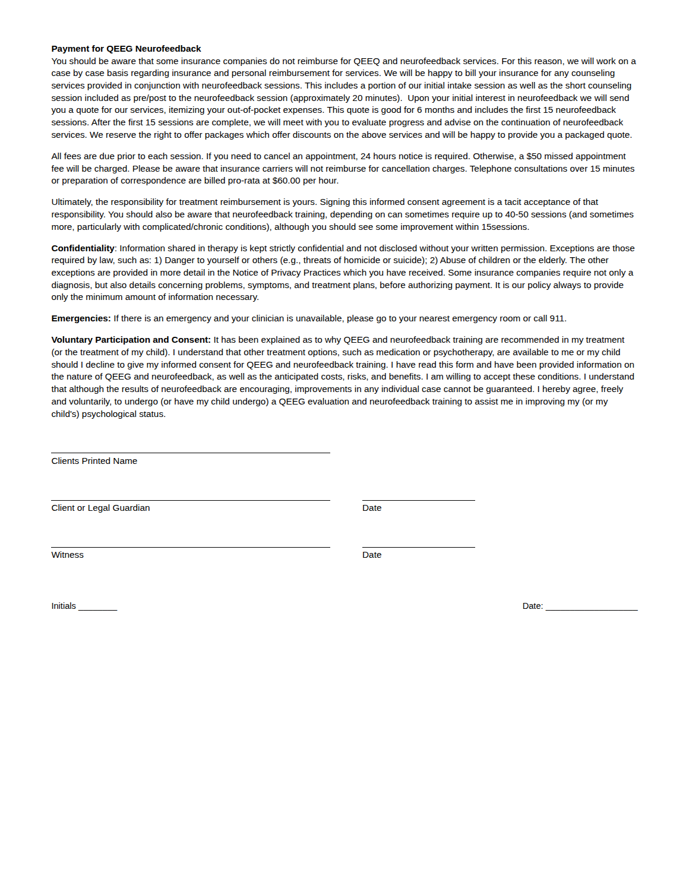Payment for QEEG Neurofeedback
You should be aware that some insurance companies do not reimburse for QEEQ and neurofeedback services. For this reason, we will work on a case by case basis regarding insurance and personal reimbursement for services. We will be happy to bill your insurance for any counseling services provided in conjunction with neurofeedback sessions. This includes a portion of our initial intake session as well as the short counseling session included as pre/post to the neurofeedback session (approximately 20 minutes). Upon your initial interest in neurofeedback we will send you a quote for our services, itemizing your out-of-pocket expenses. This quote is good for 6 months and includes the first 15 neurofeedback sessions. After the first 15 sessions are complete, we will meet with you to evaluate progress and advise on the continuation of neurofeedback services. We reserve the right to offer packages which offer discounts on the above services and will be happy to provide you a packaged quote.
All fees are due prior to each session. If you need to cancel an appointment, 24 hours notice is required. Otherwise, a $50 missed appointment fee will be charged. Please be aware that insurance carriers will not reimburse for cancellation charges. Telephone consultations over 15 minutes or preparation of correspondence are billed pro-rata at $60.00 per hour.
Ultimately, the responsibility for treatment reimbursement is yours. Signing this informed consent agreement is a tacit acceptance of that responsibility. You should also be aware that neurofeedback training, depending on can sometimes require up to 40-50 sessions (and sometimes more, particularly with complicated/chronic conditions), although you should see some improvement within 15sessions.
Confidentiality: Information shared in therapy is kept strictly confidential and not disclosed without your written permission. Exceptions are those required by law, such as: 1) Danger to yourself or others (e.g., threats of homicide or suicide); 2) Abuse of children or the elderly. The other exceptions are provided in more detail in the Notice of Privacy Practices which you have received. Some insurance companies require not only a diagnosis, but also details concerning problems, symptoms, and treatment plans, before authorizing payment. It is our policy always to provide only the minimum amount of information necessary.
Emergencies: If there is an emergency and your clinician is unavailable, please go to your nearest emergency room or call 911.
Voluntary Participation and Consent: It has been explained as to why QEEG and neurofeedback training are recommended in my treatment (or the treatment of my child). I understand that other treatment options, such as medication or psychotherapy, are available to me or my child should I decline to give my informed consent for QEEG and neurofeedback training. I have read this form and have been provided information on the nature of QEEG and neurofeedback, as well as the anticipated costs, risks, and benefits. I am willing to accept these conditions. I understand that although the results of neurofeedback are encouraging, improvements in any individual case cannot be guaranteed. I hereby agree, freely and voluntarily, to undergo (or have my child undergo) a QEEG evaluation and neurofeedback training to assist me in improving my (or my child's) psychological status.
Clients Printed Name
Client or Legal Guardian
Date
Witness
Date
Initials ________
Date: ___________________